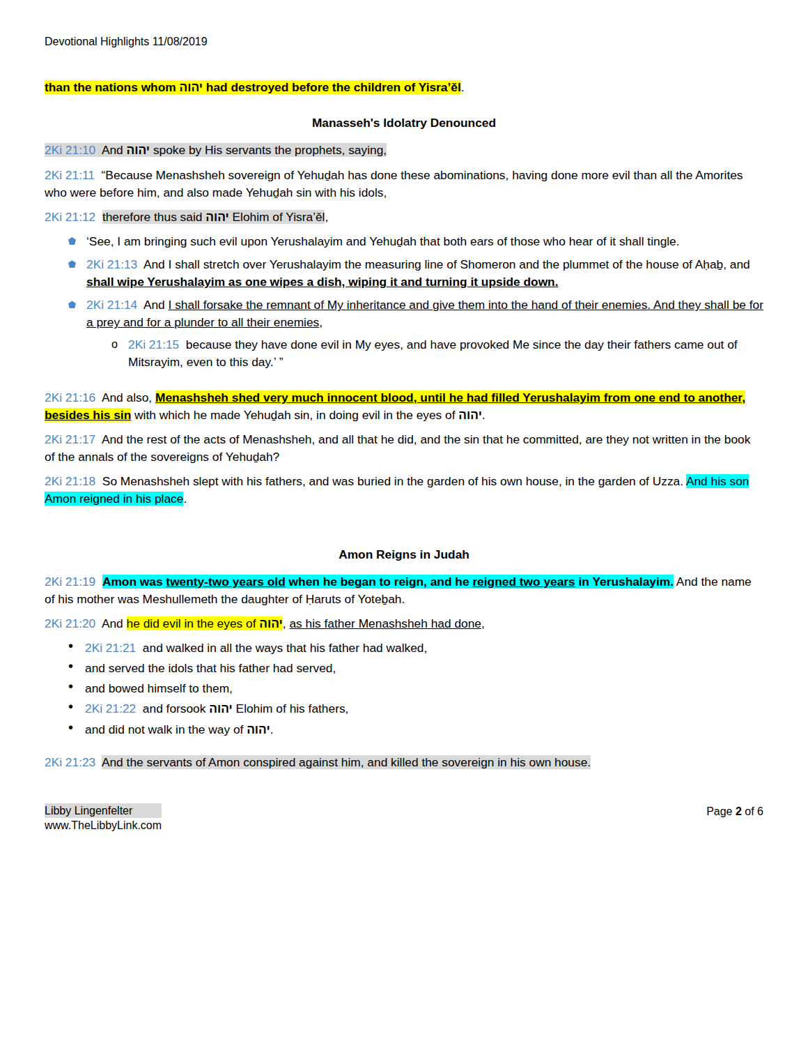Devotional Highlights 11/08/2019
than the nations whom יהוה had destroyed before the children of Yisra’ěl.
Manasseh's Idolatry Denounced
2Ki 21:10 And יהוה spoke by His servants the prophets, saying,
2Ki 21:11 “Because Menashsheh sovereign of Yehuḏah has done these abominations, having done more evil than all the Amorites who were before him, and also made Yehuḏah sin with his idols,
2Ki 21:12 therefore thus said יהוה Elohim of Yisra’ěl,
‘See, I am bringing such evil upon Yerushalayim and Yehuḏah that both ears of those who hear of it shall tingle.
2Ki 21:13 And I shall stretch over Yerushalayim the measuring line of Shomeron and the plummet of the house of Aḥaḇ, and shall wipe Yerushalayim as one wipes a dish, wiping it and turning it upside down.
2Ki 21:14 And I shall forsake the remnant of My inheritance and give them into the hand of their enemies. And they shall be for a prey and for a plunder to all their enemies,
2Ki 21:15 because they have done evil in My eyes, and have provoked Me since the day their fathers came out of Mitsrayim, even to this day.’ ”
2Ki 21:16 And also, Menashsheh shed very much innocent blood, until he had filled Yerushalayim from one end to another, besides his sin with which he made Yehuḏah sin, in doing evil in the eyes of יהוה.
2Ki 21:17 And the rest of the acts of Menashsheh, and all that he did, and the sin that he committed, are they not written in the book of the annals of the sovereigns of Yehuḏah?
2Ki 21:18 So Menashsheh slept with his fathers, and was buried in the garden of his own house, in the garden of Uzza. And his son Amon reigned in his place.
Amon Reigns in Judah
2Ki 21:19 Amon was twenty-two years old when he began to reign, and he reigned two years in Yerushalayim. And the name of his mother was Meshullemeth the daughter of Ḥaruts of Yoteḇah.
2Ki 21:20 And he did evil in the eyes of יהוה, as his father Menashsheh had done,
2Ki 21:21 and walked in all the ways that his father had walked,
and served the idols that his father had served,
and bowed himself to them,
2Ki 21:22 and forsook יהוה Elohim of his fathers,
and did not walk in the way of יהוה.
2Ki 21:23 And the servants of Amon conspired against him, and killed the sovereign in his own house.
Libby Lingenfelter
www.TheLibbyLink.com
Page 2 of 6